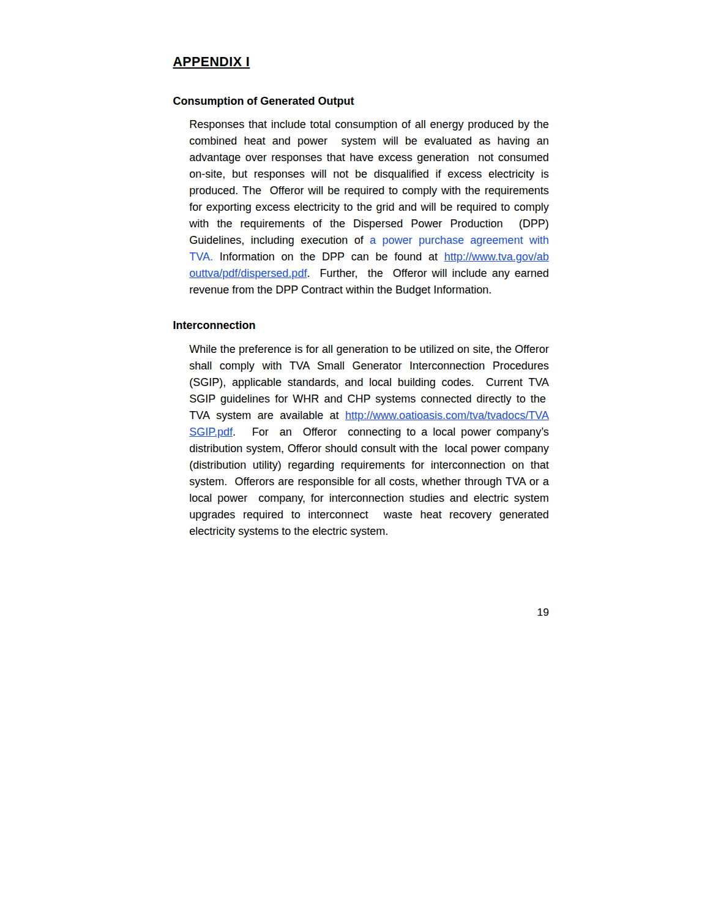APPENDIX I
Consumption of Generated Output
Responses that include total consumption of all energy produced by the combined heat and power system will be evaluated as having an advantage over responses that have excess generation not consumed on-site, but responses will not be disqualified if excess electricity is produced. The Offeror will be required to comply with the requirements for exporting excess electricity to the grid and will be required to comply with the requirements of the Dispersed Power Production (DPP) Guidelines, including execution of a power purchase agreement with TVA. Information on the DPP can be found at http://www.tva.gov/abouttva/pdf/dispersed.pdf. Further, the Offeror will include any earned revenue from the DPP Contract within the Budget Information.
Interconnection
While the preference is for all generation to be utilized on site, the Offeror shall comply with TVA Small Generator Interconnection Procedures (SGIP), applicable standards, and local building codes. Current TVA SGIP guidelines for WHR and CHP systems connected directly to the TVA system are available at http://www.oatioasis.com/tva/tvadocs/TVASGIP.pdf. For an Offeror connecting to a local power company’s distribution system, Offeror should consult with the local power company (distribution utility) regarding requirements for interconnection on that system. Offerors are responsible for all costs, whether through TVA or a local power company, for interconnection studies and electric system upgrades required to interconnect waste heat recovery generated electricity systems to the electric system.
19